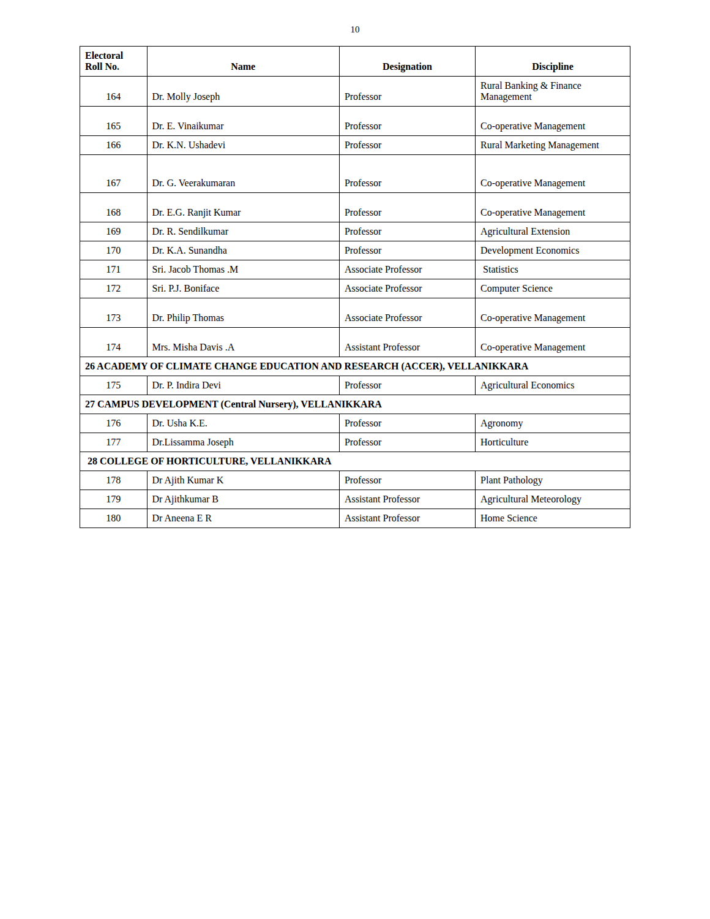10
| Electoral Roll No. | Name | Designation | Discipline |
| --- | --- | --- | --- |
| 164 | Dr. Molly Joseph | Professor | Rural Banking & Finance Management |
| 165 | Dr. E. Vinaikumar | Professor | Co-operative Management |
| 166 | Dr. K.N. Ushadevi | Professor | Rural Marketing Management |
| 167 | Dr. G. Veerakumaran | Professor | Co-operative Management |
| 168 | Dr. E.G. Ranjit Kumar | Professor | Co-operative Management |
| 169 | Dr. R. Sendilkumar | Professor | Agricultural Extension |
| 170 | Dr. K.A. Sunandha | Professor | Development Economics |
| 171 | Sri. Jacob Thomas .M | Associate Professor | Statistics |
| 172 | Sri. P.J. Boniface | Associate Professor | Computer Science |
| 173 | Dr. Philip Thomas | Associate Professor | Co-operative Management |
| 174 | Mrs. Misha Davis .A | Assistant Professor | Co-operative Management |
| 26 ACADEMY OF CLIMATE CHANGE EDUCATION AND RESEARCH (ACCER), VELLANIKKARA |
| 175 | Dr. P. Indira Devi | Professor | Agricultural Economics |
| 27 CAMPUS DEVELOPMENT (Central Nursery), VELLANIKKARA |
| 176 | Dr. Usha K.E. | Professor | Agronomy |
| 177 | Dr.Lissamma Joseph | Professor | Horticulture |
| 28 COLLEGE OF HORTICULTURE, VELLANIKKARA |
| 178 | Dr Ajith Kumar K | Professor | Plant Pathology |
| 179 | Dr Ajithkumar B | Assistant Professor | Agricultural Meteorology |
| 180 | Dr Aneena E R | Assistant Professor | Home Science |